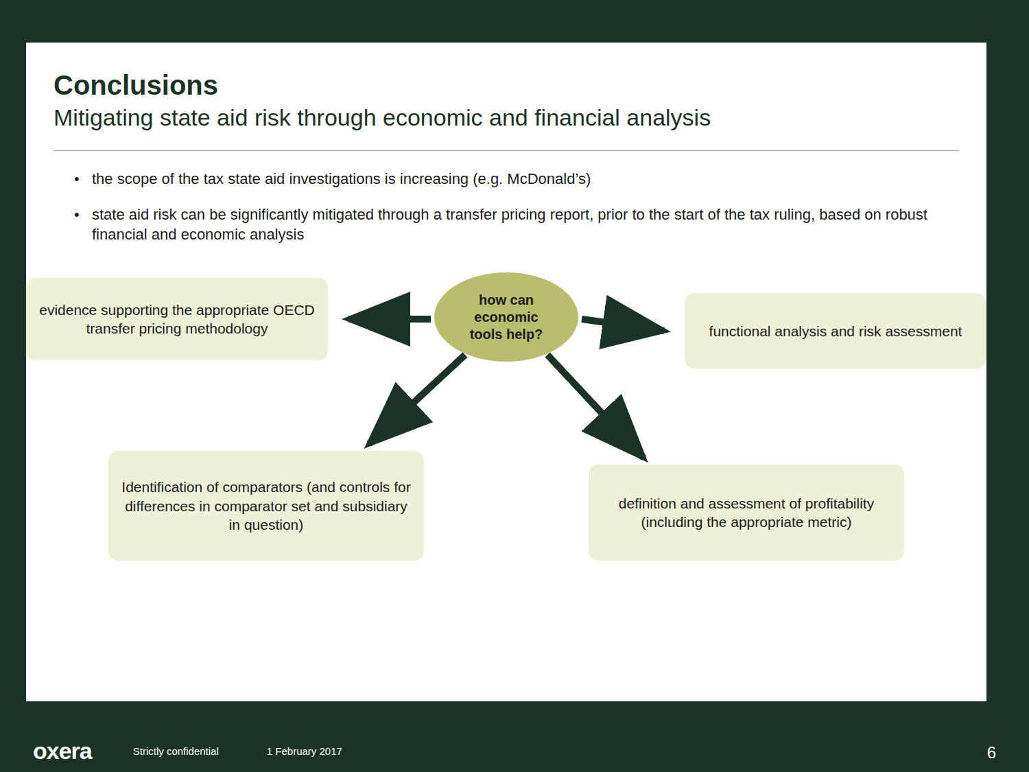Conclusions
Mitigating state aid risk through economic and financial analysis
the scope of the tax state aid investigations is increasing (e.g. McDonald’s)
state aid risk can be significantly mitigated through a transfer pricing report, prior to the start of the tax ruling, based on robust financial and economic analysis
how can
economic
tools help?
evidence supporting the appropriate OECD transfer pricing methodology
functional analysis and risk assessment
Identification of comparators (and controls for differences in comparator set and subsidiary in question)
definition and assessment of profitability (including the appropriate metric)
oxera
Strictly confidential
1 February 2017
6